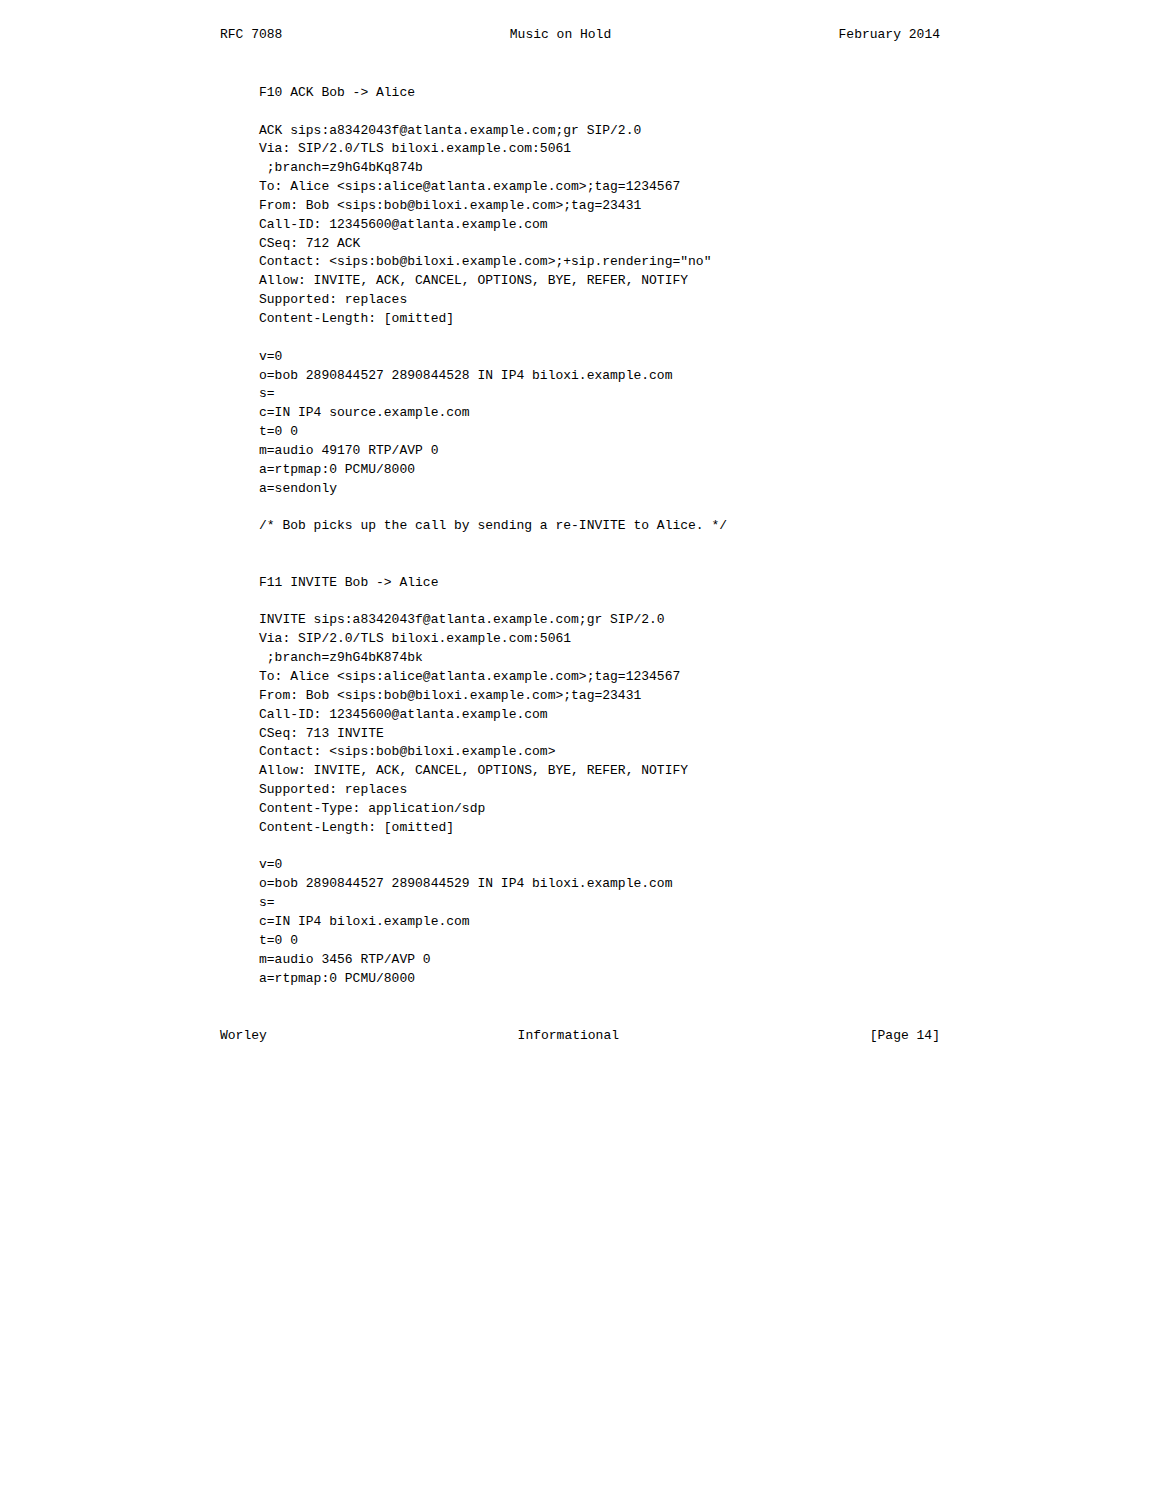RFC 7088 Music on Hold February 2014
F10 ACK Bob -> Alice

ACK sips:a8342043f@atlanta.example.com;gr SIP/2.0
Via: SIP/2.0/TLS biloxi.example.com:5061
 ;branch=z9hG4bKq874b
To: Alice <sips:alice@atlanta.example.com>;tag=1234567
From: Bob <sips:bob@biloxi.example.com>;tag=23431
Call-ID: 12345600@atlanta.example.com
CSeq: 712 ACK
Contact: <sips:bob@biloxi.example.com>;+sip.rendering="no"
Allow: INVITE, ACK, CANCEL, OPTIONS, BYE, REFER, NOTIFY
Supported: replaces
Content-Length: [omitted]

v=0
o=bob 2890844527 2890844528 IN IP4 biloxi.example.com
s=
c=IN IP4 source.example.com
t=0 0
m=audio 49170 RTP/AVP 0
a=rtpmap:0 PCMU/8000
a=sendonly

/* Bob picks up the call by sending a re-INVITE to Alice. */


F11 INVITE Bob -> Alice

INVITE sips:a8342043f@atlanta.example.com;gr SIP/2.0
Via: SIP/2.0/TLS biloxi.example.com:5061
 ;branch=z9hG4bK874bk
To: Alice <sips:alice@atlanta.example.com>;tag=1234567
From: Bob <sips:bob@biloxi.example.com>;tag=23431
Call-ID: 12345600@atlanta.example.com
CSeq: 713 INVITE
Contact: <sips:bob@biloxi.example.com>
Allow: INVITE, ACK, CANCEL, OPTIONS, BYE, REFER, NOTIFY
Supported: replaces
Content-Type: application/sdp
Content-Length: [omitted]

v=0
o=bob 2890844527 2890844529 IN IP4 biloxi.example.com
s=
c=IN IP4 biloxi.example.com
t=0 0
m=audio 3456 RTP/AVP 0
a=rtpmap:0 PCMU/8000
Worley Informational [Page 14]